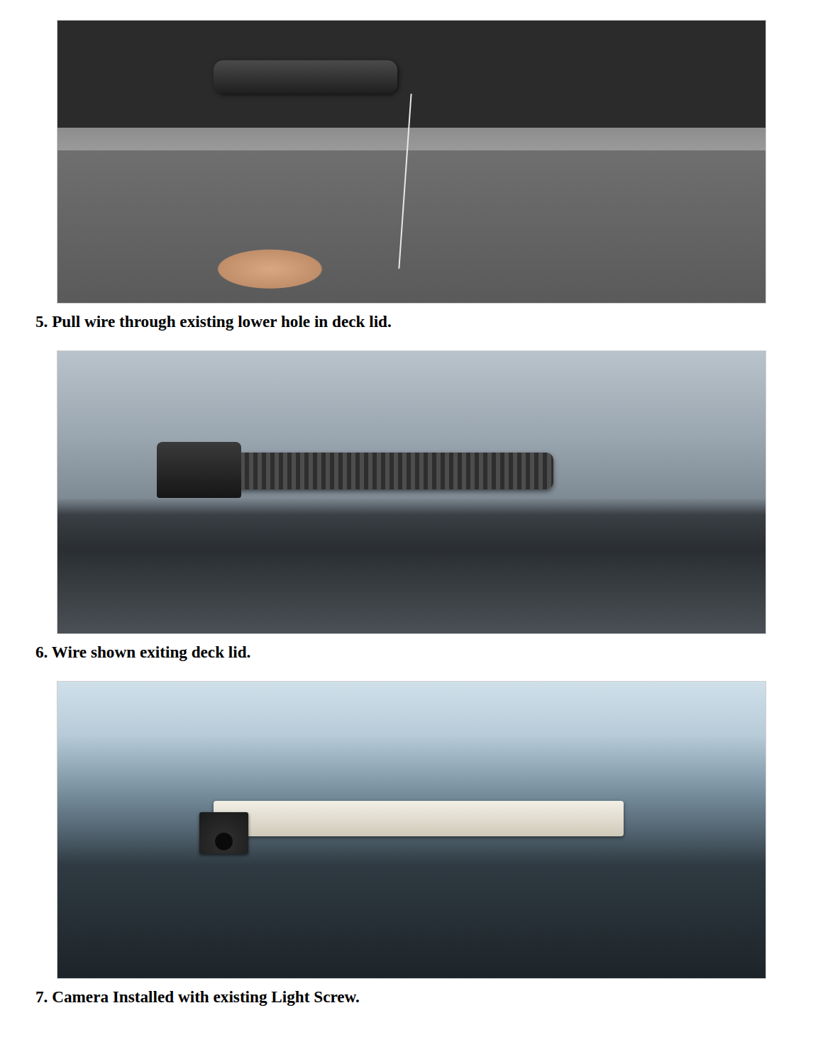5. Pull wire through existing lower hole in deck lid.
6. Wire shown exiting deck lid.
7. Camera Installed with existing Light Screw.